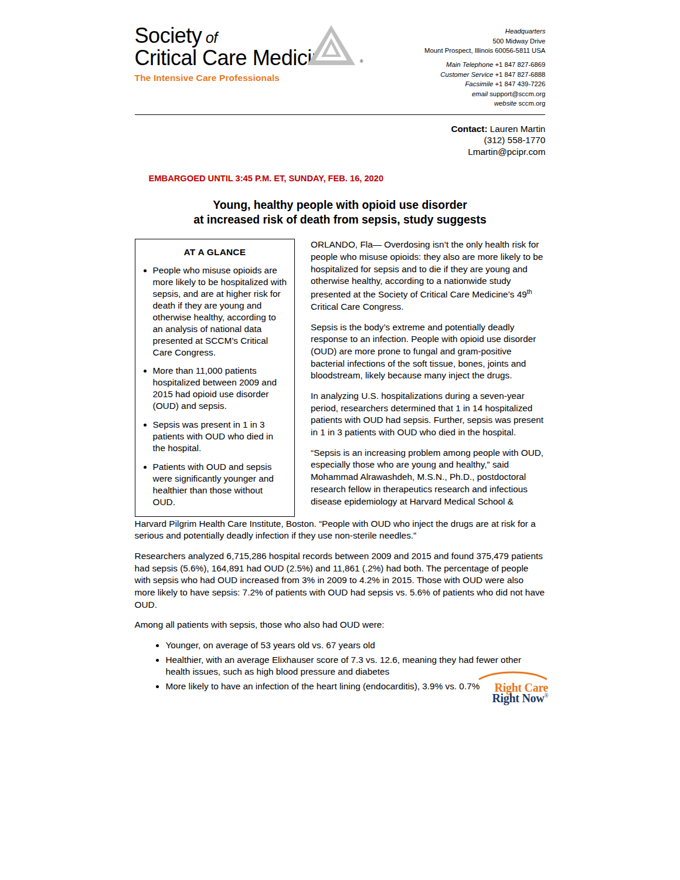Society of
Critical Care Medicine
The Intensive Care Professionals
®
Headquarters
500 Midway Drive
Mount Prospect, Illinois 60056-5811 USA
Main Telephone +1 847 827-6869
Customer Service +1 847 827-6888
Facsimile +1 847 439-7226
email support@sccm.org
website sccm.org
Contact: Lauren Martin
(312) 558-1770
Lmartin@pcipr.com
EMBARGOED UNTIL 3:45 P.M. ET, SUNDAY, FEB. 16, 2020
Young, healthy people with opioid use disorder
at increased risk of death from sepsis, study suggests
AT A GLANCE
People who misuse opioids are more likely to be hospitalized with sepsis, and are at higher risk for death if they are young and otherwise healthy, according to an analysis of national data presented at SCCM’s Critical Care Congress.
More than 11,000 patients hospitalized between 2009 and 2015 had opioid use disorder (OUD) and sepsis.
Sepsis was present in 1 in 3 patients with OUD who died in the hospital.
Patients with OUD and sepsis were significantly younger and healthier than those without OUD.
ORLANDO, Fla— Overdosing isn’t the only health risk for people who misuse opioids: they also are more likely to be hospitalized for sepsis and to die if they are young and otherwise healthy, according to a nationwide study presented at the Society of Critical Care Medicine’s 49th Critical Care Congress.
Sepsis is the body’s extreme and potentially deadly response to an infection. People with opioid use disorder (OUD) are more prone to fungal and gram-positive bacterial infections of the soft tissue, bones, joints and bloodstream, likely because many inject the drugs.
In analyzing U.S. hospitalizations during a seven-year period, researchers determined that 1 in 14 hospitalized patients with OUD had sepsis. Further, sepsis was present in 1 in 3 patients with OUD who died in the hospital.
“Sepsis is an increasing problem among people with OUD, especially those who are young and healthy,” said Mohammad Alrawashdeh, M.S.N., Ph.D., postdoctoral research fellow in therapeutics research and infectious disease epidemiology at Harvard Medical School &
Harvard Pilgrim Health Care Institute, Boston. “People with OUD who inject the drugs are at risk for a serious and potentially deadly infection if they use non-sterile needles.”
Researchers analyzed 6,715,286 hospital records between 2009 and 2015 and found 375,479 patients had sepsis (5.6%), 164,891 had OUD (2.5%) and 11,861 (.2%) had both. The percentage of people with sepsis who had OUD increased from 3% in 2009 to 4.2% in 2015. Those with OUD were also more likely to have sepsis: 7.2% of patients with OUD had sepsis vs. 5.6% of patients who did not have OUD.
Among all patients with sepsis, those who also had OUD were:
Younger, on average of 53 years old vs. 67 years old
Healthier, with an average Elixhauser score of 7.3 vs. 12.6, meaning they had fewer other health issues, such as high blood pressure and diabetes
More likely to have an infection of the heart lining (endocarditis), 3.9% vs. 0.7%
Right Care
Right Now®